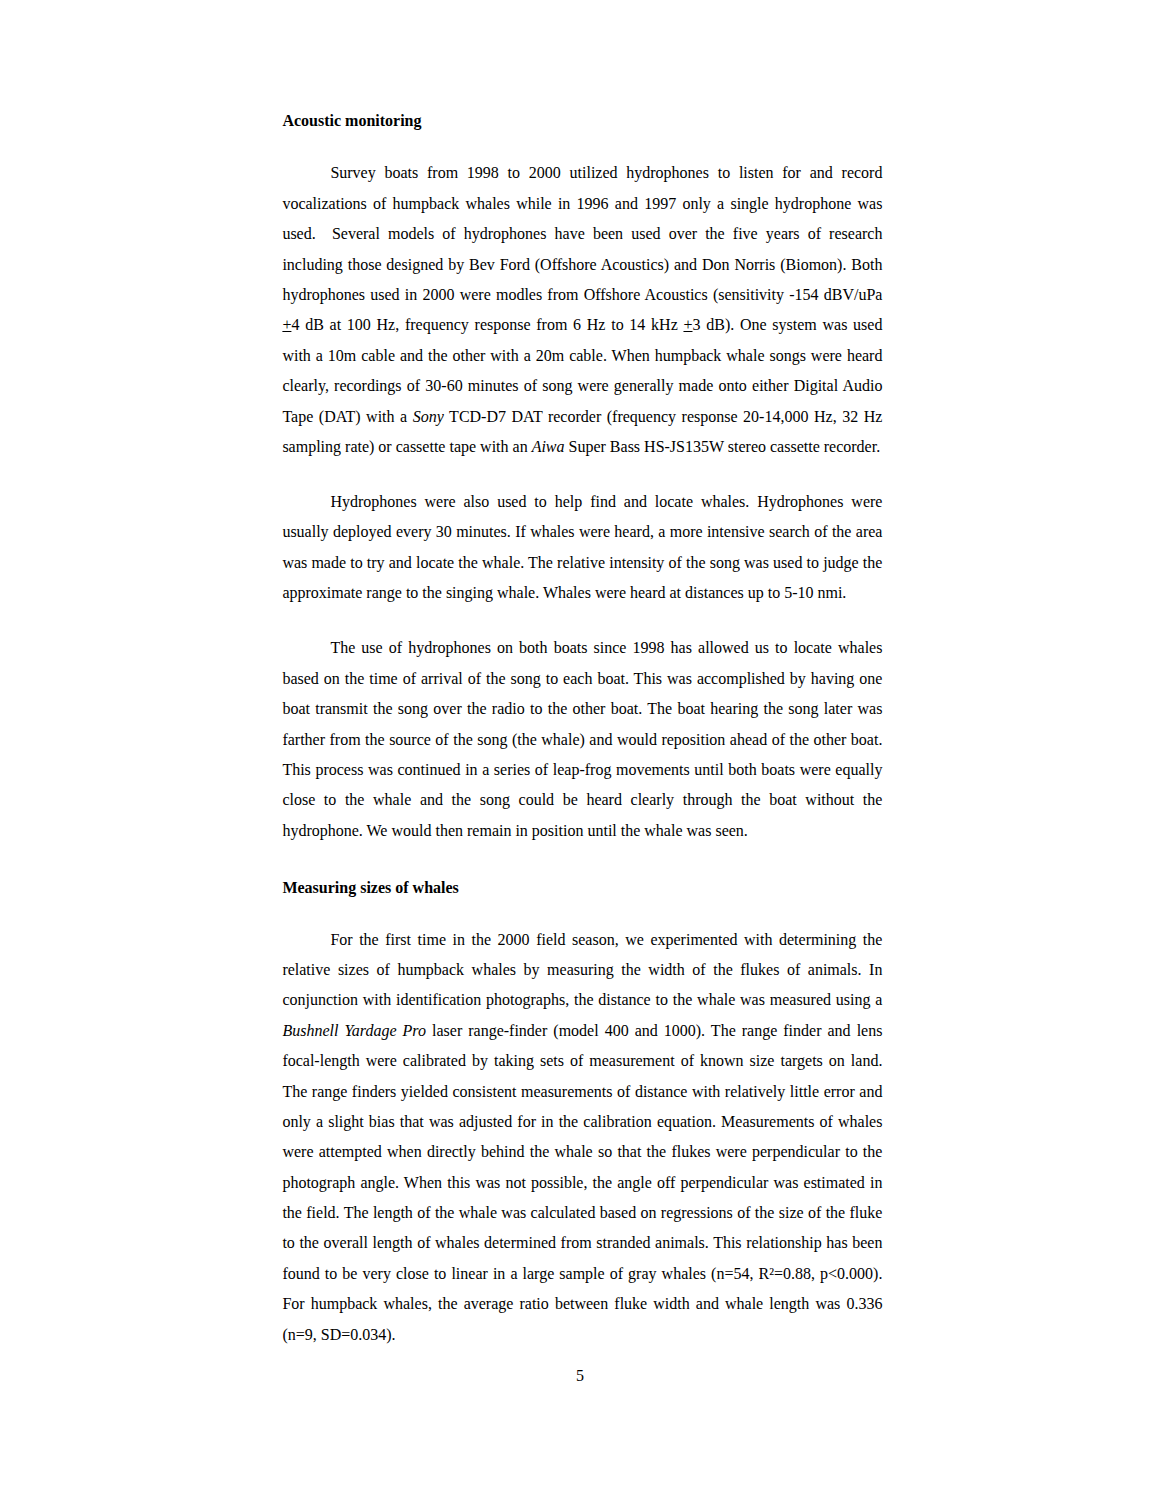Acoustic monitoring
Survey boats from 1998 to 2000 utilized hydrophones to listen for and record vocalizations of humpback whales while in 1996 and 1997 only a single hydrophone was used. Several models of hydrophones have been used over the five years of research including those designed by Bev Ford (Offshore Acoustics) and Don Norris (Biomon). Both hydrophones used in 2000 were modles from Offshore Acoustics (sensitivity -154 dBV/uPa +4 dB at 100 Hz, frequency response from 6 Hz to 14 kHz +3 dB). One system was used with a 10m cable and the other with a 20m cable. When humpback whale songs were heard clearly, recordings of 30-60 minutes of song were generally made onto either Digital Audio Tape (DAT) with a Sony TCD-D7 DAT recorder (frequency response 20-14,000 Hz, 32 Hz sampling rate) or cassette tape with an Aiwa Super Bass HS-JS135W stereo cassette recorder.
Hydrophones were also used to help find and locate whales. Hydrophones were usually deployed every 30 minutes. If whales were heard, a more intensive search of the area was made to try and locate the whale. The relative intensity of the song was used to judge the approximate range to the singing whale. Whales were heard at distances up to 5-10 nmi.
The use of hydrophones on both boats since 1998 has allowed us to locate whales based on the time of arrival of the song to each boat. This was accomplished by having one boat transmit the song over the radio to the other boat. The boat hearing the song later was farther from the source of the song (the whale) and would reposition ahead of the other boat. This process was continued in a series of leap-frog movements until both boats were equally close to the whale and the song could be heard clearly through the boat without the hydrophone. We would then remain in position until the whale was seen.
Measuring sizes of whales
For the first time in the 2000 field season, we experimented with determining the relative sizes of humpback whales by measuring the width of the flukes of animals. In conjunction with identification photographs, the distance to the whale was measured using a Bushnell Yardage Pro laser range-finder (model 400 and 1000). The range finder and lens focal-length were calibrated by taking sets of measurement of known size targets on land. The range finders yielded consistent measurements of distance with relatively little error and only a slight bias that was adjusted for in the calibration equation. Measurements of whales were attempted when directly behind the whale so that the flukes were perpendicular to the photograph angle. When this was not possible, the angle off perpendicular was estimated in the field. The length of the whale was calculated based on regressions of the size of the fluke to the overall length of whales determined from stranded animals. This relationship has been found to be very close to linear in a large sample of gray whales (n=54, R²=0.88, p<0.000). For humpback whales, the average ratio between fluke width and whale length was 0.336 (n=9, SD=0.034).
5